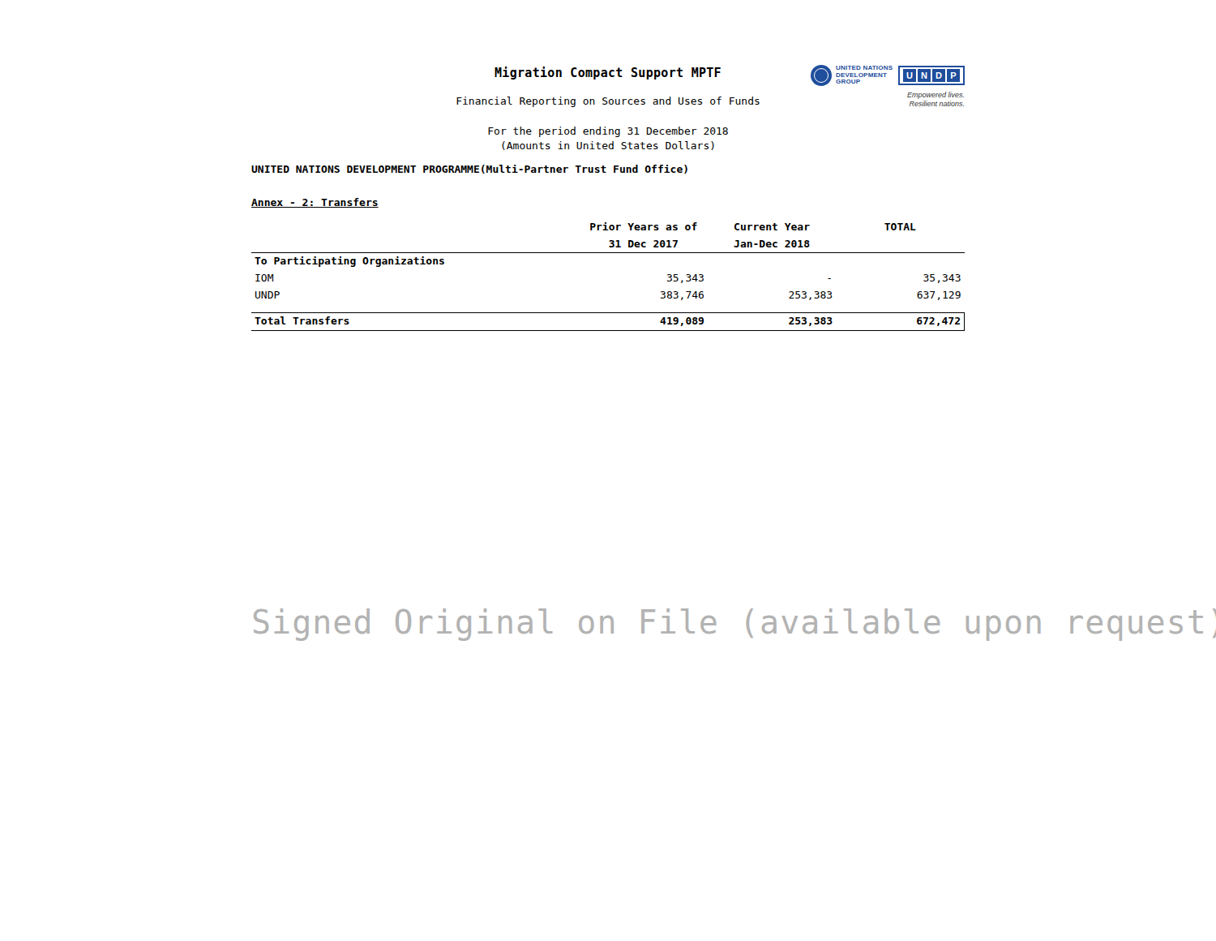UNITED NATIONS DEVELOPMENT GROUP
U
N
D
P
Empowered lives.
Resilient nations.
Migration Compact Support MPTF
Financial Reporting on Sources and Uses of Funds
For the period ending 31 December 2018
(Amounts in United States Dollars)
UNITED NATIONS DEVELOPMENT PROGRAMME(Multi-Partner Trust Fund Office)
Annex - 2: Transfers
| | Prior Years as of | Current Year | TOTAL |
| --- | --- | --- | --- |
| | 31 Dec 2017 | Jan-Dec 2018 | |
| To Participating Organizations | | | |
| IOM | 35,343 | - | 35,343 |
| UNDP | 383,746 | 253,383 | 637,129 |
| Total Transfers | 419,089 | 253,383 | 672,472 |
Signed Original on File (available upon request)